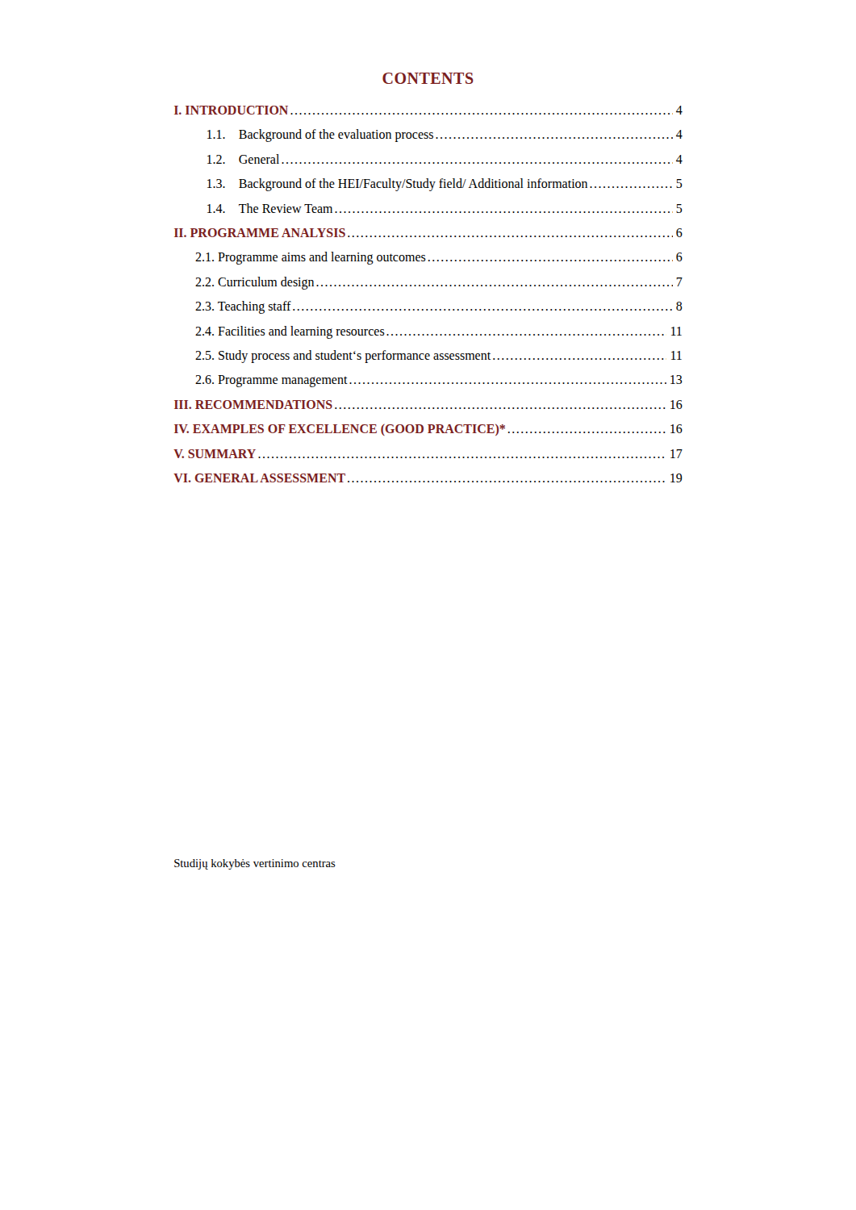CONTENTS
I. INTRODUCTION .................................................................................................................. 4
1.1. Background of the evaluation process ............................................................................... 4
1.2. General ............................................................................................................................. 4
1.3. Background of the HEI/Faculty/Study field/ Additional information ................................. 5
1.4. The Review Team ............................................................................................................. 5
II. PROGRAMME ANALYSIS ....................................................................................................... 6
2.1. Programme aims and learning outcomes ............................................................................... 6
2.2. Curriculum design ................................................................................................................. 7
2.3. Teaching staff ......................................................................................................................... 8
2.4. Facilities and learning resources ........................................................................................... 11
2.5. Study process and student‘s performance assessment ............................................................ 11
2.6. Programme management ......................................................................................................... 13
III. RECOMMENDATIONS ......................................................................................................... 16
IV. EXAMPLES OF EXCELLENCE (GOOD PRACTICE)* ..................................................... 16
V. SUMMARY ......................................................................................................................... 17
VI. GENERAL ASSESSMENT ..................................................................................................... 19
Studijų kokybės vertinimo centras